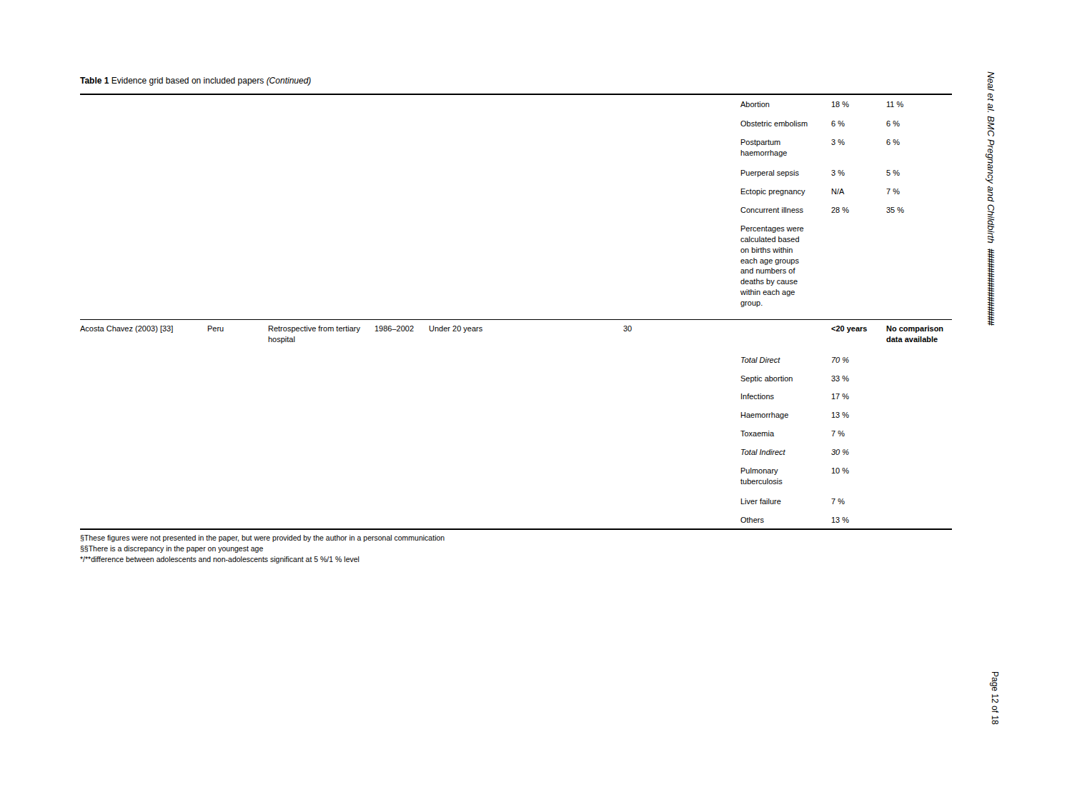Neal et al. BMC Pregnancy and Childbirth ################
Page 12 of 18
Table 1 Evidence grid based on included papers (Continued)
Abortion
18 %
11 %
Obstetric embolism
6 %
6 %
Postpartum
haemorrhage
3 %
6 %
Puerperal sepsis
3 %
5 %
Ectopic pregnancy
N/A
7 %
Concurrent illness
28 %
35 %
Percentages were
calculated based
on births within
each age groups
and numbers of
deaths by cause
within each age
group.
Acosta Chavez (2003) [33]
Peru
Retrospective from tertiary
hospital
1986–2002
Under 20 years
30
<20 years
No comparison
data available
Total Direct
70 %
Septic abortion
33 %
Infections
17 %
Haemorrhage
13 %
Toxaemia
7 %
Total Indirect
30 %
Pulmonary
tuberculosis
10 %
Liver failure
7 %
Others
13 %
§These figures were not presented in the paper, but were provided by the author in a personal communication
§§There is a discrepancy in the paper on youngest age
*/**difference between adolescents and non-adolescents significant at 5 %/1 % level